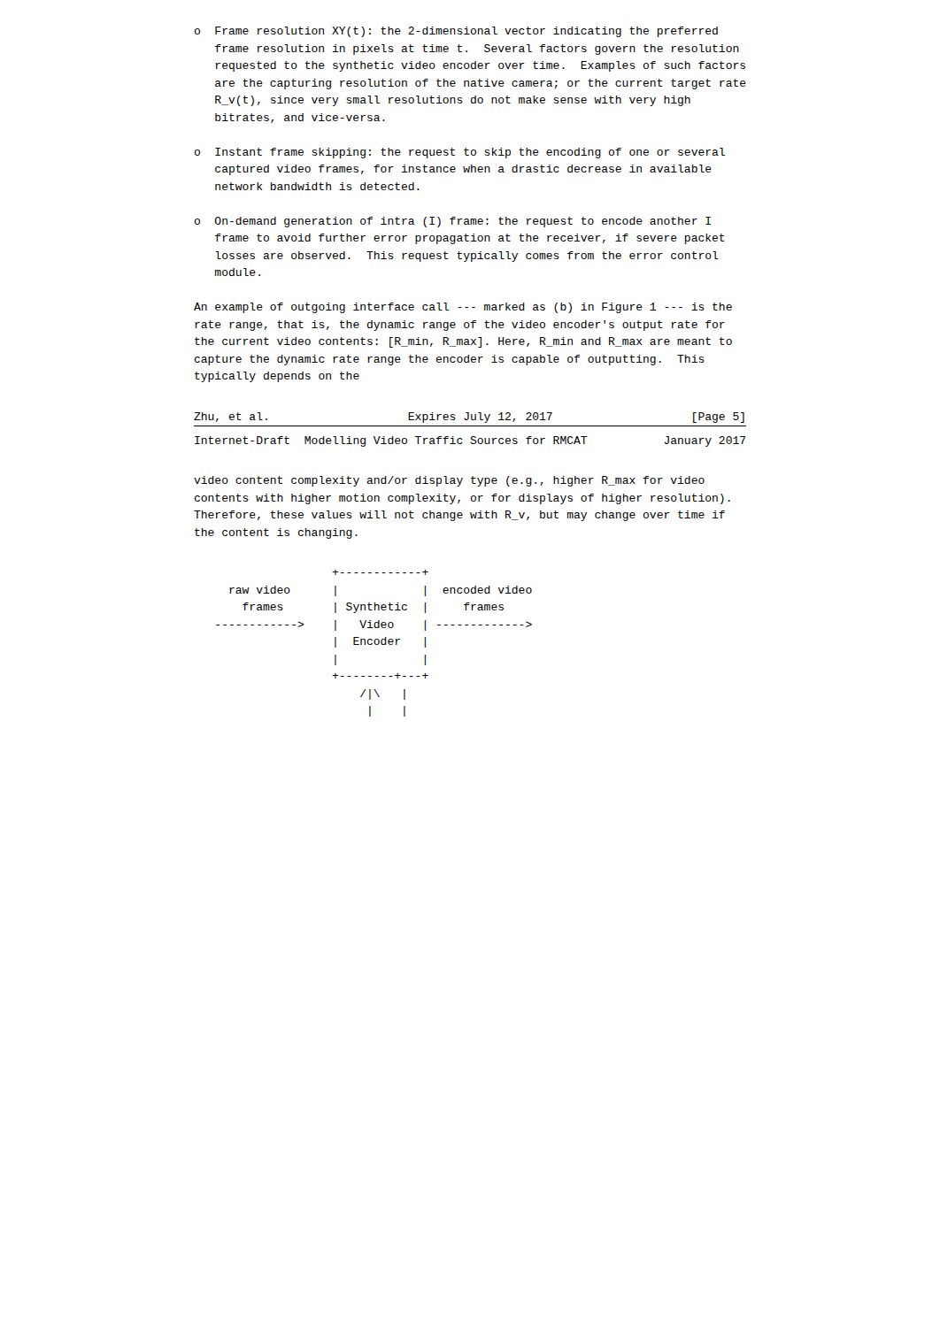Frame resolution XY(t): the 2-dimensional vector indicating the preferred frame resolution in pixels at time t. Several factors govern the resolution requested to the synthetic video encoder over time. Examples of such factors are the capturing resolution of the native camera; or the current target rate R_v(t), since very small resolutions do not make sense with very high bitrates, and vice-versa.
Instant frame skipping: the request to skip the encoding of one or several captured video frames, for instance when a drastic decrease in available network bandwidth is detected.
On-demand generation of intra (I) frame: the request to encode another I frame to avoid further error propagation at the receiver, if severe packet losses are observed. This request typically comes from the error control module.
An example of outgoing interface call --- marked as (b) in Figure 1 --- is the rate range, that is, the dynamic range of the video encoder's output rate for the current video contents: [R_min, R_max]. Here, R_min and R_max are meant to capture the dynamic rate range the encoder is capable of outputting. This typically depends on the
Zhu, et al. Expires July 12, 2017 [Page 5]
Internet-Draft Modelling Video Traffic Sources for RMCAT January 2017
video content complexity and/or display type (e.g., higher R_max for video contents with higher motion complexity, or for displays of higher resolution). Therefore, these values will not change with R_v, but may change over time if the content is changing.
                    +------------+
     raw video      |            |  encoded video
       frames       | Synthetic  |     frames
   ------------>    |   Video    | ------------->
                    |  Encoder   |
                    |            |
                    +--------+---+
                        /|\   |
                         |    |